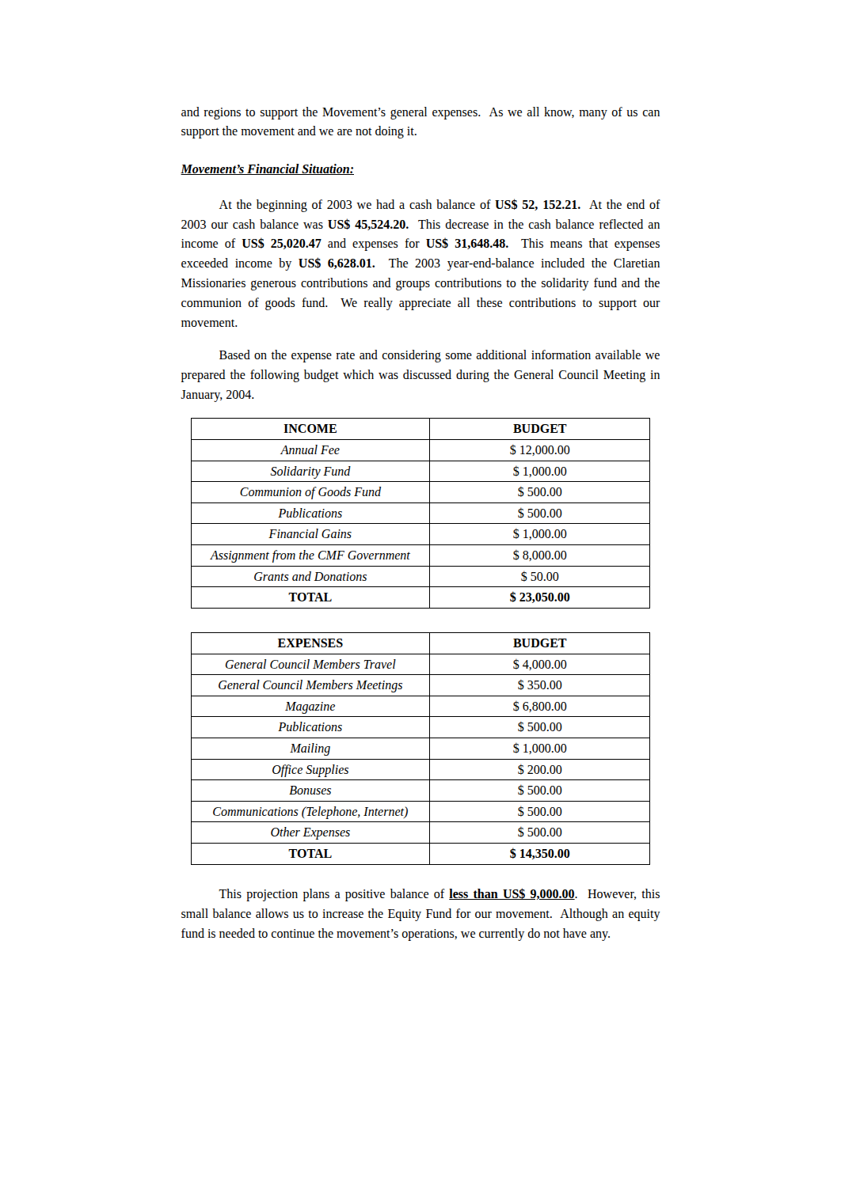and regions to support the Movement’s general expenses. As we all know, many of us can support the movement and we are not doing it.
Movement’s Financial Situation:
At the beginning of 2003 we had a cash balance of US$ 52, 152.21. At the end of 2003 our cash balance was US$ 45,524.20. This decrease in the cash balance reflected an income of US$ 25,020.47 and expenses for US$ 31,648.48. This means that expenses exceeded income by US$ 6,628.01. The 2003 year-end-balance included the Claretian Missionaries generous contributions and groups contributions to the solidarity fund and the communion of goods fund. We really appreciate all these contributions to support our movement.
Based on the expense rate and considering some additional information available we prepared the following budget which was discussed during the General Council Meeting in January, 2004.
| INCOME | BUDGET |
| --- | --- |
| Annual Fee | $ 12,000.00 |
| Solidarity Fund | $ 1,000.00 |
| Communion of Goods Fund | $ 500.00 |
| Publications | $ 500.00 |
| Financial Gains | $ 1,000.00 |
| Assignment from the CMF Government | $ 8,000.00 |
| Grants and Donations | $ 50.00 |
| TOTAL | $ 23,050.00 |
| EXPENSES | BUDGET |
| --- | --- |
| General Council Members Travel | $ 4,000.00 |
| General Council Members Meetings | $ 350.00 |
| Magazine | $ 6,800.00 |
| Publications | $ 500.00 |
| Mailing | $ 1,000.00 |
| Office Supplies | $ 200.00 |
| Bonuses | $ 500.00 |
| Communications (Telephone, Internet) | $ 500.00 |
| Other Expenses | $ 500.00 |
| TOTAL | $ 14,350.00 |
This projection plans a positive balance of less than US$ 9,000.00. However, this small balance allows us to increase the Equity Fund for our movement. Although an equity fund is needed to continue the movement’s operations, we currently do not have any.